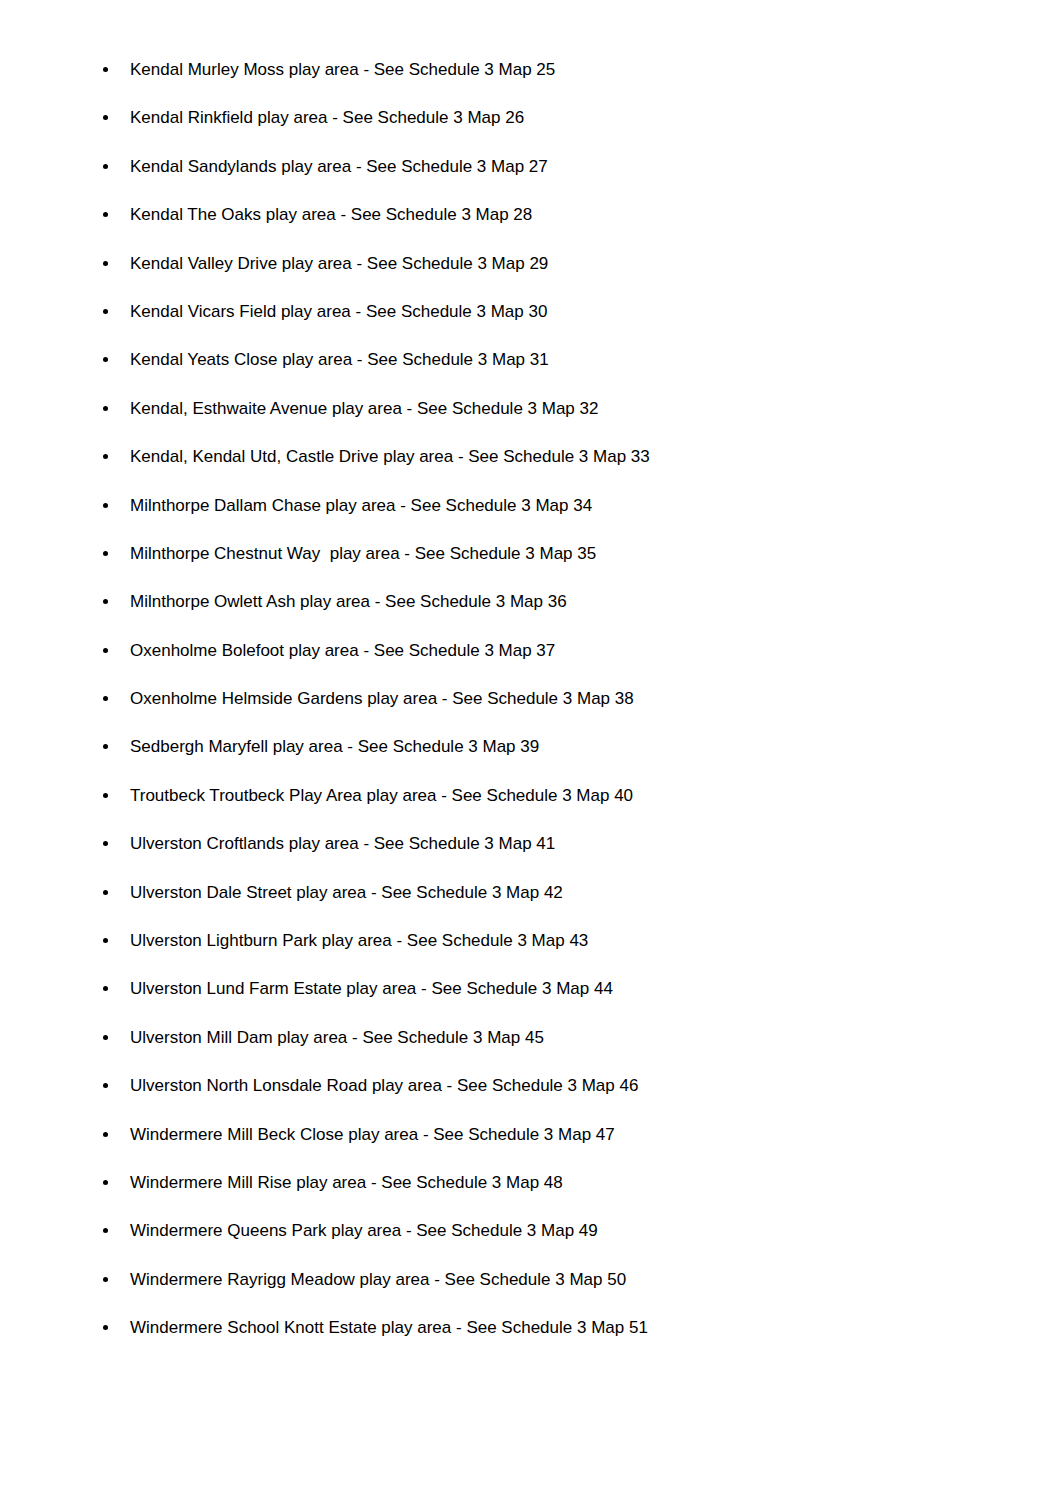Kendal Murley Moss play area - See Schedule 3 Map 25
Kendal Rinkfield play area - See Schedule 3 Map 26
Kendal Sandylands play area - See Schedule 3 Map 27
Kendal The Oaks play area - See Schedule 3 Map 28
Kendal Valley Drive play area - See Schedule 3 Map 29
Kendal Vicars Field play area - See Schedule 3 Map 30
Kendal Yeats Close play area - See Schedule 3 Map 31
Kendal, Esthwaite Avenue play area - See Schedule 3 Map 32
Kendal, Kendal Utd, Castle Drive play area - See Schedule 3 Map 33
Milnthorpe Dallam Chase play area - See Schedule 3 Map 34
Milnthorpe Chestnut Way play area - See Schedule 3 Map 35
Milnthorpe Owlett Ash play area - See Schedule 3 Map 36
Oxenholme Bolefoot play area - See Schedule 3 Map 37
Oxenholme Helmside Gardens play area - See Schedule 3 Map 38
Sedbergh Maryfell play area - See Schedule 3 Map 39
Troutbeck Troutbeck Play Area play area - See Schedule 3 Map 40
Ulverston Croftlands play area - See Schedule 3 Map 41
Ulverston Dale Street play area - See Schedule 3 Map 42
Ulverston Lightburn Park play area - See Schedule 3 Map 43
Ulverston Lund Farm Estate play area - See Schedule 3 Map 44
Ulverston Mill Dam play area - See Schedule 3 Map 45
Ulverston North Lonsdale Road play area - See Schedule 3 Map 46
Windermere Mill Beck Close play area - See Schedule 3 Map 47
Windermere Mill Rise play area - See Schedule 3 Map 48
Windermere Queens Park play area - See Schedule 3 Map 49
Windermere Rayrigg Meadow play area - See Schedule 3 Map 50
Windermere School Knott Estate play area - See Schedule 3 Map 51